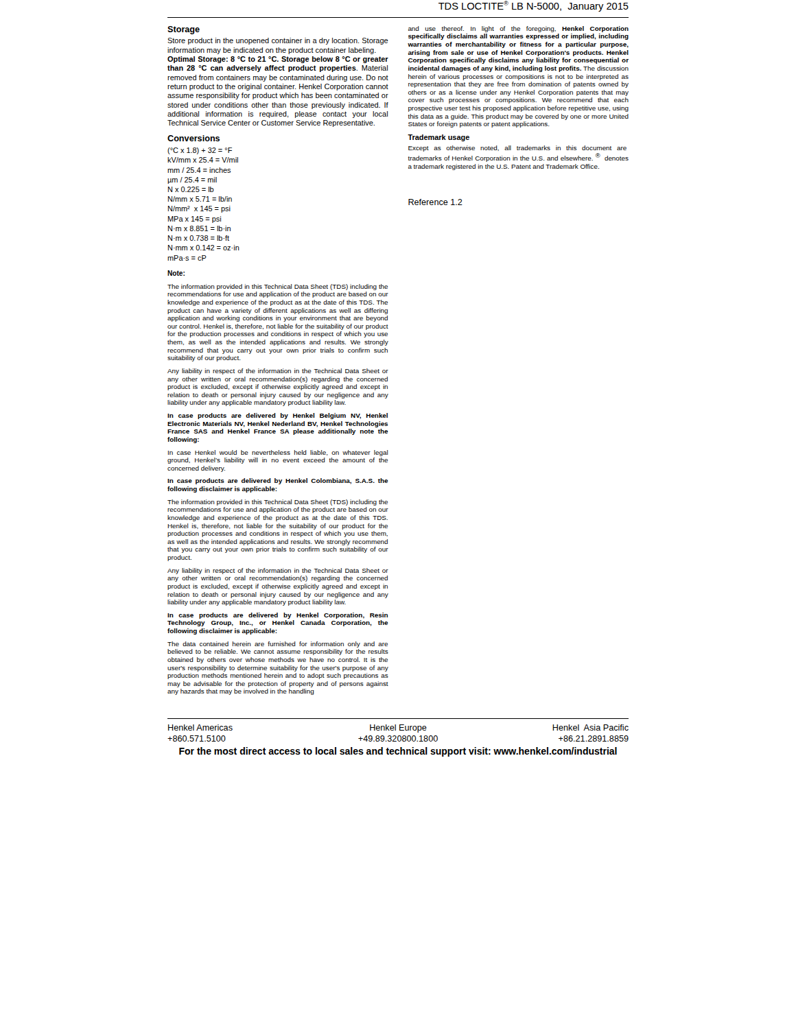TDS LOCTITE® LB N-5000, January 2015
Storage
Store product in the unopened container in a dry location. Storage information may be indicated on the product container labeling.
Optimal Storage: 8 °C to 21 °C. Storage below 8 °C or greater than 28 °C can adversely affect product properties. Material removed from containers may be contaminated during use. Do not return product to the original container. Henkel Corporation cannot assume responsibility for product which has been contaminated or stored under conditions other than those previously indicated. If additional information is required, please contact your local Technical Service Center or Customer Service Representative.
Conversions
(°C x 1.8) + 32 = °F
kV/mm x 25.4 = V/mil
mm / 25.4 = inches
µm / 25.4 = mil
N x 0.225 = lb
N/mm x 5.71 = lb/in
N/mm² x 145 = psi
MPa x 145 = psi
N·m x 8.851 = lb·in
N·m x 0.738 = lb·ft
N·mm x 0.142 = oz·in
mPa·s = cP
Note:
The information provided in this Technical Data Sheet (TDS) including the recommendations for use and application of the product are based on our knowledge and experience of the product as at the date of this TDS. The product can have a variety of different applications as well as differing application and working conditions in your environment that are beyond our control. Henkel is, therefore, not liable for the suitability of our product for the production processes and conditions in respect of which you use them, as well as the intended applications and results. We strongly recommend that you carry out your own prior trials to confirm such suitability of our product.
Any liability in respect of the information in the Technical Data Sheet or any other written or oral recommendation(s) regarding the concerned product is excluded, except if otherwise explicitly agreed and except in relation to death or personal injury caused by our negligence and any liability under any applicable mandatory product liability law.
In case products are delivered by Henkel Belgium NV, Henkel Electronic Materials NV, Henkel Nederland BV, Henkel Technologies France SAS and Henkel France SA please additionally note the following:
In case Henkel would be nevertheless held liable, on whatever legal ground, Henkel’s liability will in no event exceed the amount of the concerned delivery.
In case products are delivered by Henkel Colombiana, S.A.S. the following disclaimer is applicable:
The information provided in this Technical Data Sheet (TDS) including the recommendations for use and application of the product are based on our knowledge and experience of the product as at the date of this TDS. Henkel is, therefore, not liable for the suitability of our product for the production processes and conditions in respect of which you use them, as well as the intended applications and results. We strongly recommend that you carry out your own prior trials to confirm such suitability of our product.
Any liability in respect of the information in the Technical Data Sheet or any other written or oral recommendation(s) regarding the concerned product is excluded, except if otherwise explicitly agreed and except in relation to death or personal injury caused by our negligence and any liability under any applicable mandatory product liability law.
In case products are delivered by Henkel Corporation, Resin Technology Group, Inc., or Henkel Canada Corporation, the following disclaimer is applicable:
The data contained herein are furnished for information only and are believed to be reliable. We cannot assume responsibility for the results obtained by others over whose methods we have no control. It is the user's responsibility to determine suitability for the user's purpose of any production methods mentioned herein and to adopt such precautions as may be advisable for the protection of property and of persons against any hazards that may be involved in the handling
and use thereof. In light of the foregoing, Henkel Corporation specifically disclaims all warranties expressed or implied, including warranties of merchantability or fitness for a particular purpose, arising from sale or use of Henkel Corporation's products. Henkel Corporation specifically disclaims any liability for consequential or incidental damages of any kind, including lost profits. The discussion herein of various processes or compositions is not to be interpreted as representation that they are free from domination of patents owned by others or as a license under any Henkel Corporation patents that may cover such processes or compositions. We recommend that each prospective user test his proposed application before repetitive use, using this data as a guide. This product may be covered by one or more United States or foreign patents or patent applications.
Trademark usage
Except as otherwise noted, all trademarks in this document are trademarks of Henkel Corporation in the U.S. and elsewhere. ® denotes a trademark registered in the U.S. Patent and Trademark Office.
Reference 1.2
Henkel Americas
+860.571.5100
Henkel Europe
+49.89.320800.1800
Henkel Asia Pacific
+86.21.2891.8859
For the most direct access to local sales and technical support visit: www.henkel.com/industrial